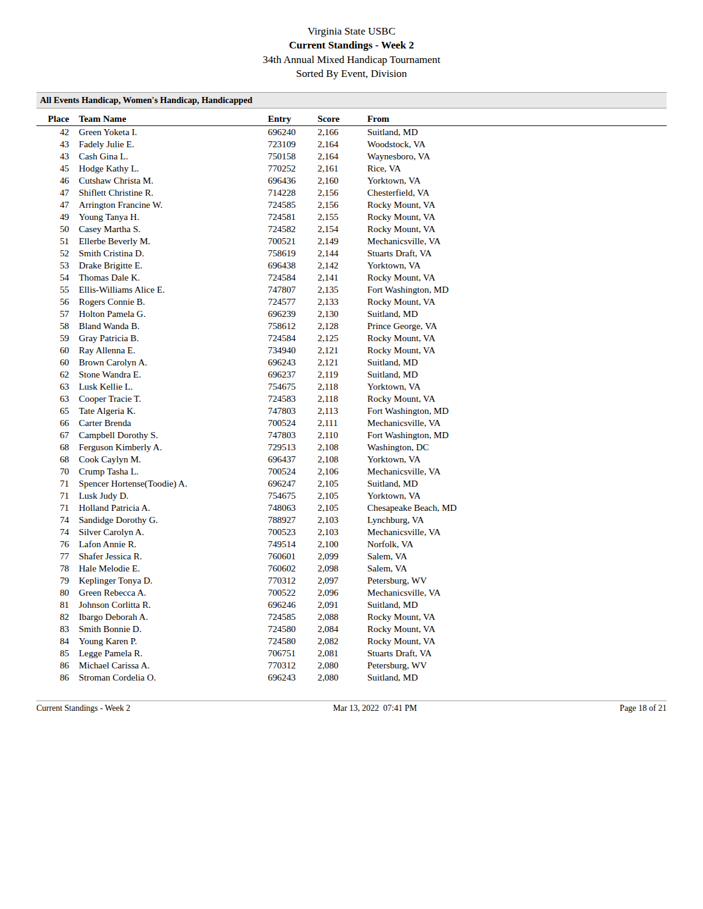Virginia State USBC
Current Standings - Week 2
34th Annual Mixed Handicap Tournament
Sorted By Event, Division
All Events Handicap, Women's Handicap, Handicapped
| Place | Team Name | Entry | Score | From |
| --- | --- | --- | --- | --- |
| 42 | Green Yoketa I. | 696240 | 2,166 | Suitland, MD |
| 43 | Fadely Julie E. | 723109 | 2,164 | Woodstock, VA |
| 43 | Cash Gina L. | 750158 | 2,164 | Waynesboro, VA |
| 45 | Hodge Kathy L. | 770252 | 2,161 | Rice, VA |
| 46 | Cutshaw Christa M. | 696436 | 2,160 | Yorktown, VA |
| 47 | Shiflett Christine R. | 714228 | 2,156 | Chesterfield, VA |
| 47 | Arrington Francine W. | 724585 | 2,156 | Rocky Mount, VA |
| 49 | Young Tanya H. | 724581 | 2,155 | Rocky Mount, VA |
| 50 | Casey Martha S. | 724582 | 2,154 | Rocky Mount, VA |
| 51 | Ellerbe Beverly M. | 700521 | 2,149 | Mechanicsville, VA |
| 52 | Smith Cristina D. | 758619 | 2,144 | Stuarts Draft, VA |
| 53 | Drake Brigitte E. | 696438 | 2,142 | Yorktown, VA |
| 54 | Thomas Dale K. | 724584 | 2,141 | Rocky Mount, VA |
| 55 | Ellis-Williams Alice E. | 747807 | 2,135 | Fort Washington, MD |
| 56 | Rogers Connie B. | 724577 | 2,133 | Rocky Mount, VA |
| 57 | Holton Pamela G. | 696239 | 2,130 | Suitland, MD |
| 58 | Bland Wanda B. | 758612 | 2,128 | Prince George, VA |
| 59 | Gray Patricia B. | 724584 | 2,125 | Rocky Mount, VA |
| 60 | Ray Allenna E. | 734940 | 2,121 | Rocky Mount, VA |
| 60 | Brown Carolyn A. | 696243 | 2,121 | Suitland, MD |
| 62 | Stone Wandra E. | 696237 | 2,119 | Suitland, MD |
| 63 | Lusk Kellie L. | 754675 | 2,118 | Yorktown, VA |
| 63 | Cooper Tracie T. | 724583 | 2,118 | Rocky Mount, VA |
| 65 | Tate Algeria K. | 747803 | 2,113 | Fort Washington, MD |
| 66 | Carter Brenda | 700524 | 2,111 | Mechanicsville, VA |
| 67 | Campbell Dorothy S. | 747803 | 2,110 | Fort Washington, MD |
| 68 | Ferguson Kimberly A. | 729513 | 2,108 | Washington, DC |
| 68 | Cook Caylyn M. | 696437 | 2,108 | Yorktown, VA |
| 70 | Crump Tasha L. | 700524 | 2,106 | Mechanicsville, VA |
| 71 | Spencer Hortense(Toodie) A. | 696247 | 2,105 | Suitland, MD |
| 71 | Lusk Judy D. | 754675 | 2,105 | Yorktown, VA |
| 71 | Holland Patricia A. | 748063 | 2,105 | Chesapeake Beach, MD |
| 74 | Sandidge Dorothy G. | 788927 | 2,103 | Lynchburg, VA |
| 74 | Silver Carolyn A. | 700523 | 2,103 | Mechanicsville, VA |
| 76 | Lafon Annie R. | 749514 | 2,100 | Norfolk, VA |
| 77 | Shafer Jessica R. | 760601 | 2,099 | Salem, VA |
| 78 | Hale Melodie E. | 760602 | 2,098 | Salem, VA |
| 79 | Keplinger Tonya D. | 770312 | 2,097 | Petersburg, WV |
| 80 | Green Rebecca A. | 700522 | 2,096 | Mechanicsville, VA |
| 81 | Johnson Corlitta R. | 696246 | 2,091 | Suitland, MD |
| 82 | Ibargo Deborah A. | 724585 | 2,088 | Rocky Mount, VA |
| 83 | Smith Bonnie D. | 724580 | 2,084 | Rocky Mount, VA |
| 84 | Young Karen P. | 724580 | 2,082 | Rocky Mount, VA |
| 85 | Legge Pamela R. | 706751 | 2,081 | Stuarts Draft, VA |
| 86 | Michael Carissa A. | 770312 | 2,080 | Petersburg, WV |
| 86 | Stroman Cordelia O. | 696243 | 2,080 | Suitland, MD |
Current Standings - Week 2 Mar 13, 2022 07:41 PM Page 18 of 21